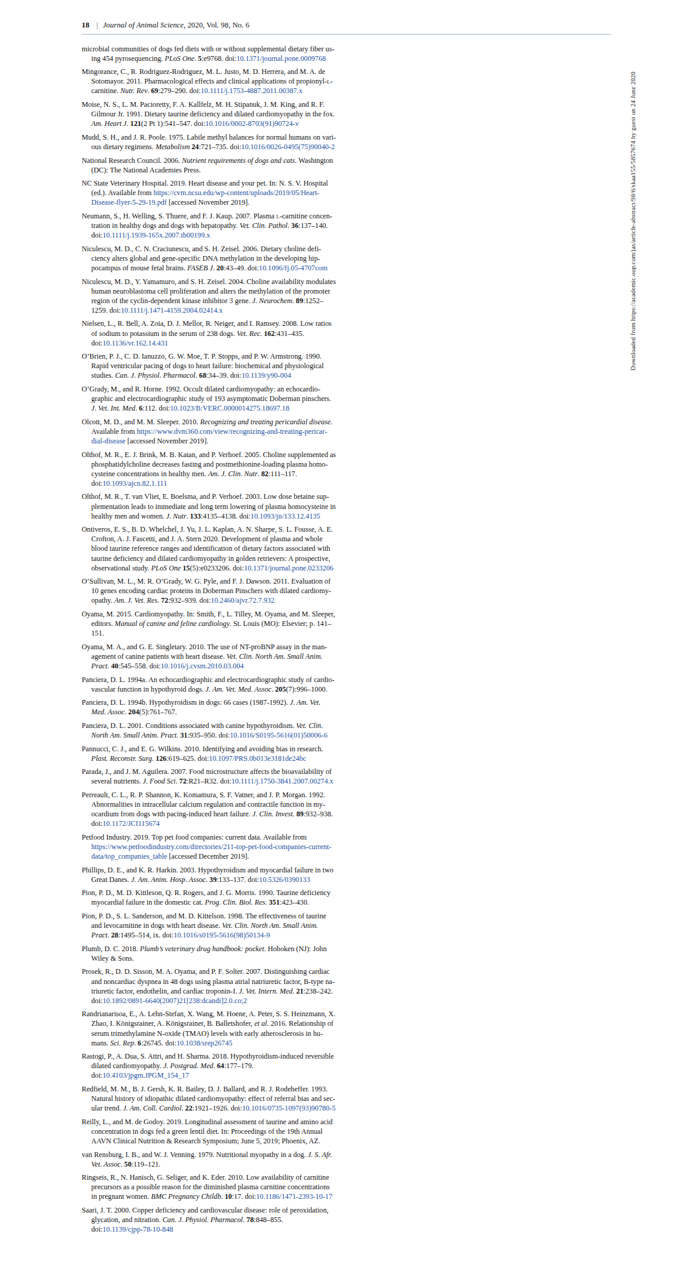18|Journal of Animal Science, 2020, Vol. 98, No. 6
Downloaded from https://academic.oup.com/jas/article-abstract/98/6/skaa155/5857674 by guest on 24 June 2020
microbial communities of dogs fed diets with or without supplemental dietary fiber using 454 pyrosequencing. PLoS One. 5:e9768. doi:10.1371/journal.pone.0009768
Mingorance, C., R. Rodriguez-Rodriguez, M. L. Justo, M. D. Herrera, and M. A. de Sotomayor. 2011. Pharmacological effects and clinical applications of propionyl-l-carnitine. Nutr. Rev. 69:279–290. doi:10.1111/j.1753-4887.2011.00387.x
Moise, N. S., L. M. Pacioretty, F. A. Kallfelz, M. H. Stipanuk, J. M. King, and R. F. Gilmour Jr. 1991. Dietary taurine deficiency and dilated cardiomyopathy in the fox. Am. Heart J. 121(2 Pt 1):541–547. doi:10.1016/0002-8703(91)90724-v
Mudd, S. H., and J. R. Poole. 1975. Labile methyl balances for normal humans on various dietary regimens. Metabolism 24:721–735. doi:10.1016/0026-0495(75)90040-2
National Research Council. 2006. Nutrient requirements of dogs and cats. Washington (DC): The National Academies Press.
NC State Veterinary Hospital. 2019. Heart disease and your pet. In: N. S. V. Hospital (ed.). Available from https://cvm.ncsu.edu/wp-content/uploads/2019/05/Heart-Disease-flyer-5-29-19.pdf [accessed November 2019].
Neumann, S., H. Welling, S. Thuere, and F. J. Kaup. 2007. Plasma l-carnitine concentration in healthy dogs and dogs with hepatopathy. Vet. Clin. Pathol. 36:137–140. doi:10.1111/j.1939-165x.2007.tb00199.x
Niculescu, M. D., C. N. Craciunescu, and S. H. Zeisel. 2006. Dietary choline deficiency alters global and gene-specific DNA methylation in the developing hippocampus of mouse fetal brains. FASEB J. 20:43–49. doi:10.1096/fj.05-4707com
Niculescu, M. D., Y. Yamamuro, and S. H. Zeisel. 2004. Choline availability modulates human neuroblastoma cell proliferation and alters the methylation of the promoter region of the cyclin-dependent kinase inhibitor 3 gene. J. Neurochem. 89:1252–1259. doi:10.1111/j.1471-4159.2004.02414.x
Nielsen, L., R. Bell, A. Zoia, D. J. Mellor, R. Neiger, and I. Ramsey. 2008. Low ratios of sodium to potassium in the serum of 238 dogs. Vet. Rec. 162:431–435. doi:10.1136/vr.162.14.431
O’Brien, P. J., C. D. Ianuzzo, G. W. Moe, T. P. Stopps, and P. W. Armstrong. 1990. Rapid ventricular pacing of dogs to heart failure: biochemical and physiological studies. Can. J. Physiol. Pharmacol. 68:34–39. doi:10.1139/y90-004
O’Grady, M., and R. Horne. 1992. Occult dilated cardiomyopathy: an echocardiographic and electrocardiographic study of 193 asymptomatic Doberman pinschers. J. Vet. Int. Med. 6:112. doi:10.1023/B:VERC.0000014275.18697.18
Olcott, M. D., and M. M. Sleeper. 2010. Recognizing and treating pericardial disease. Available from https://www.dvm360.com/view/recognizing-and-treating-pericardial-disease [accessed November 2019].
Olthof, M. R., E. J. Brink, M. B. Katan, and P. Verhoef. 2005. Choline supplemented as phosphatidylcholine decreases fasting and postmethionine-loading plasma homocysteine concentrations in healthy men. Am. J. Clin. Nutr. 82:111–117. doi:10.1093/ajcn.82.1.111
Olthof, M. R., T. van Vliet, E. Boelsma, and P. Verhoef. 2003. Low dose betaine supplementation leads to immediate and long term lowering of plasma homocysteine in healthy men and women. J. Nutr. 133:4135–4138. doi:10.1093/jn/133.12.4135
Ontiveros, E. S., B. D. Whelchel, J. Yu, J. L. Kaplan, A. N. Sharpe, S. L. Fousse, A. E. Crofton, A. J. Fascetti, and J. A. Stern 2020. Development of plasma and whole blood taurine reference ranges and identification of dietary factors associated with taurine deficiency and dilated cardiomyopathy in golden retrievers: A prospective, observational study. PLoS One 15(5):e0233206. doi:10.1371/journal.pone.0233206
O’Sullivan, M. L., M. R. O’Grady, W. G. Pyle, and F. J. Dawson. 2011. Evaluation of 10 genes encoding cardiac proteins in Doberman Pinschers with dilated cardiomyopathy. Am. J. Vet. Res. 72:932–939. doi:10.2460/ajvr.72.7.932
Oyama, M. 2015. Cardiomyopathy. In: Smith, F., L. Tilley, M. Oyama, and M. Sleeper, editors. Manual of canine and feline cardiology. St. Louis (MO): Elsevier; p. 141–151.
Oyama, M. A., and G. E. Singletary. 2010. The use of NT-proBNP assay in the management of canine patients with heart disease. Vet. Clin. North Am. Small Anim. Pract. 40:545–558. doi:10.1016/j.cvsm.2010.03.004
Panciera, D. L. 1994a. An echocardiographic and electrocardiographic study of cardiovascular function in hypothyroid dogs. J. Am. Vet. Med. Assoc. 205(7):996–1000.
Panciera, D. L. 1994b. Hypothyroidism in dogs: 66 cases (1987-1992). J. Am. Vet. Med. Assoc. 204(5):761–767.
Panciera, D. L. 2001. Conditions associated with canine hypothyroidism. Vet. Clin. North Am. Small Anim. Pract. 31:935–950. doi:10.1016/S0195-5616(01)50006-6
Pannucci, C. J., and E. G. Wilkins. 2010. Identifying and avoiding bias in research. Plast. Reconstr. Surg. 126:619–625. doi:10.1097/PRS.0b013e3181de24bc
Parada, J., and J. M. Aguilera. 2007. Food microstructure affects the bioavailability of several nutrients. J. Food Sci. 72:R21–R32. doi:10.1111/j.1750-3841.2007.00274.x
Perreault, C. L., R. P. Shannon, K. Komamura, S. F. Vatner, and J. P. Morgan. 1992. Abnormalities in intracellular calcium regulation and contractile function in myocardium from dogs with pacing-induced heart failure. J. Clin. Invest. 89:932–938. doi:10.1172/JCI115674
Petfood Industry. 2019. Top pet food companies: current data. Available from https://www.petfoodindustry.com/directories/211-top-pet-food-companies-current-data/top_companies_table [accessed December 2019].
Phillips, D. E., and K. R. Harkin. 2003. Hypothyroidism and myocardial failure in two Great Danes. J. Am. Anim. Hosp. Assoc. 39:133–137. doi:10.5326/0390133
Pion, P. D., M. D. Kittleson, Q. R. Rogers, and J. G. Morris. 1990. Taurine deficiency myocardial failure in the domestic cat. Prog. Clin. Biol. Res. 351:423–430.
Pion, P. D., S. L. Sanderson, and M. D. Kittelson. 1998. The effectiveness of taurine and levocarnitine in dogs with heart disease. Vet. Clin. North Am. Small Anim. Pract. 28:1495–514, ix. doi:10.1016/s0195-5616(98)50134-9
Plumb, D. C. 2018. Plumb’s veterinary drug handbook: pocket. Hoboken (NJ): John Wiley & Sons.
Prosek, R., D. D. Sisson, M. A. Oyama, and P. F. Solter. 2007. Distinguishing cardiac and noncardiac dyspnea in 48 dogs using plasma atrial natriuretic factor, B-type natriuretic factor, endothelin, and cardiac troponin-I. J. Vet. Intern. Med. 21:238–242. doi:10.1892/0891-6640(2007)21[238:dcandi]2.0.co;2
Randrianarisoa, E., A. Lehn-Stefan, X. Wang, M. Hoene, A. Peter, S. S. Heinzmann, X. Zhao, I. Königsrainer, A. Königsrainer, B. Balletshofer, et al. 2016. Relationship of serum trimethylamine N-oxide (TMAO) levels with early atherosclerosis in humans. Sci. Rep. 6:26745. doi:10.1038/srep26745
Rastogi, P., A. Dua, S. Attri, and H. Sharma. 2018. Hypothyroidism-induced reversible dilated cardiomyopathy. J. Postgrad. Med. 64:177–179. doi:10.4103/jpgm.JPGM_154_17
Redfield, M. M., B. J. Gersh, K. R. Bailey, D. J. Ballard, and R. J. Rodeheffer. 1993. Natural history of idiopathic dilated cardiomyopathy: effect of referral bias and secular trend. J. Am. Coll. Cardiol. 22:1921–1926. doi:10.1016/0735-1097(93)90780-5
Reilly, L., and M. de Godoy. 2019. Longitudinal assessment of taurine and amino acid concentration in dogs fed a green lentil diet. In: Proceedings of the 19th Annual AAVN Clinical Nutrition & Research Symposium; June 5, 2019; Phoenix, AZ.
van Rensburg, I. B., and W. J. Venning. 1979. Nutritional myopathy in a dog. J. S. Afr. Vet. Assoc. 50:119–121.
Ringseis, R., N. Hanisch, G. Seliger, and K. Eder. 2010. Low availability of carnitine precursors as a possible reason for the diminished plasma carnitine concentrations in pregnant women. BMC Pregnancy Childb. 10:17. doi:10.1186/1471-2393-10-17
Saari, J. T. 2000. Copper deficiency and cardiovascular disease: role of peroxidation, glycation, and nitration. Can. J. Physiol. Pharmacol. 78:848–855. doi:10.1139/cjpp-78-10-848